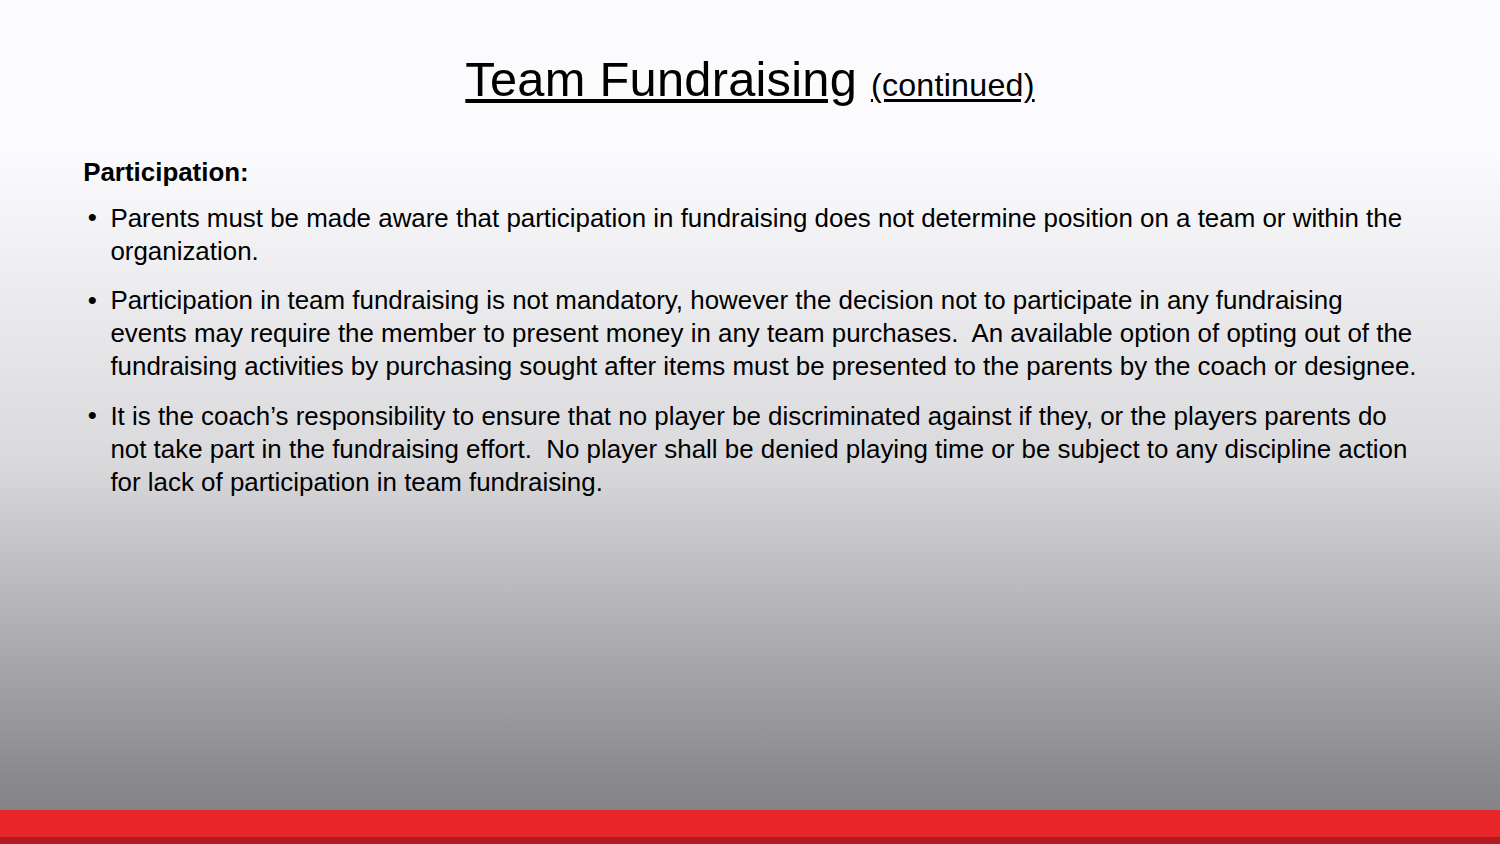Team Fundraising (continued)
Participation:
Parents must be made aware that participation in fundraising does not determine position on a team or within the organization.
Participation in team fundraising is not mandatory, however the decision not to participate in any fundraising events may require the member to present money in any team purchases. An available option of opting out of the fundraising activities by purchasing sought after items must be presented to the parents by the coach or designee.
It is the coach’s responsibility to ensure that no player be discriminated against if they, or the players parents do not take part in the fundraising effort. No player shall be denied playing time or be subject to any discipline action for lack of participation in team fundraising.